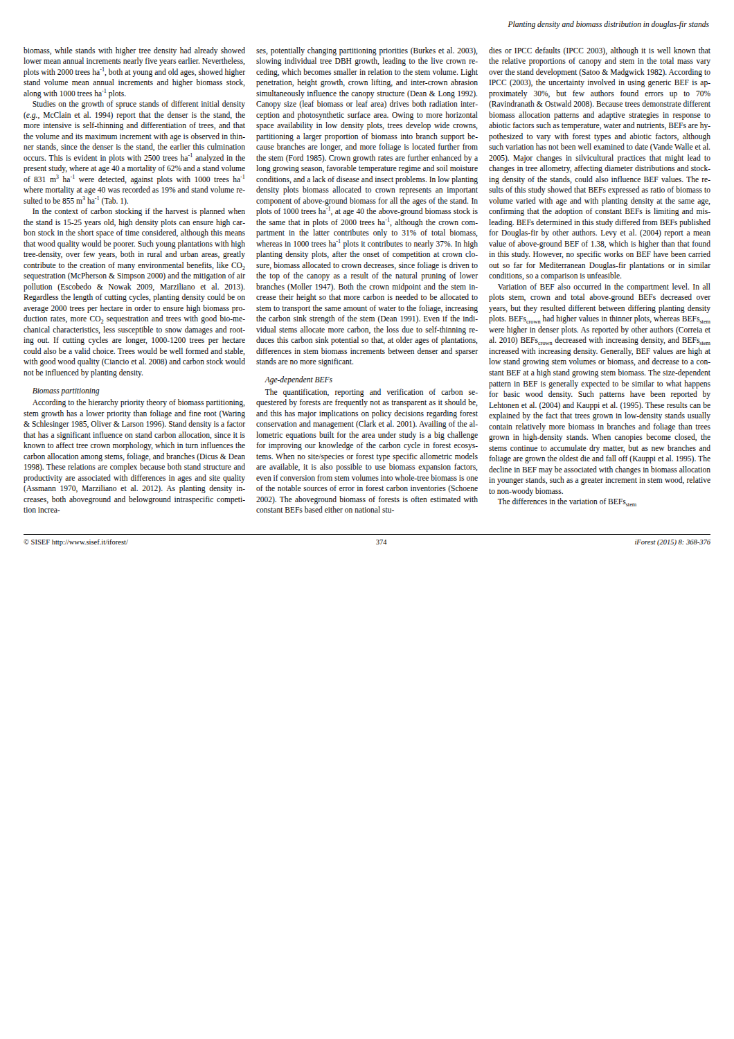Planting density and biomass distribution in douglas-fir stands
biomass, while stands with higher tree density had already showed lower mean annual increments nearly five years earlier. Nevertheless, plots with 2000 trees ha-1, both at young and old ages, showed higher stand volume mean annual increments and higher biomass stock, along with 1000 trees ha-1 plots.
Studies on the growth of spruce stands of different initial density (e.g., McClain et al. 1994) report that the denser is the stand, the more intensive is self-thinning and differentiation of trees, and that the volume and its maximum increment with age is observed in thinner stands, since the denser is the stand, the earlier this culmination occurs. This is evident in plots with 2500 trees ha-1 analyzed in the present study, where at age 40 a mortality of 62% and a stand volume of 831 m3 ha-1 were detected, against plots with 1000 trees ha-1 where mortality at age 40 was recorded as 19% and stand volume resulted to be 855 m3 ha-1 (Tab. 1).
In the context of carbon stocking if the harvest is planned when the stand is 15-25 years old, high density plots can ensure high carbon stock in the short space of time considered, although this means that wood quality would be poorer. Such young plantations with high tree-density, over few years, both in rural and urban areas, greatly contribute to the creation of many environmental benefits, like CO2 sequestration (McPherson & Simpson 2000) and the mitigation of air pollution (Escobedo & Nowak 2009, Marziliano et al. 2013). Regardless the length of cutting cycles, planting density could be on average 2000 trees per hectare in order to ensure high biomass production rates, more CO2 sequestration and trees with good bio-mechanical characteristics, less susceptible to snow damages and rooting out. If cutting cycles are longer, 1000-1200 trees per hectare could also be a valid choice. Trees would be well formed and stable, with good wood quality (Ciancio et al. 2008) and carbon stock would not be influenced by planting density.
Biomass partitioning
According to the hierarchy priority theory of biomass partitioning, stem growth has a lower priority than foliage and fine root (Waring & Schlesinger 1985, Oliver & Larson 1996). Stand density is a factor that has a significant influence on stand carbon allocation, since it is known to affect tree crown morphology, which in turn influences the carbon allocation among stems, foliage, and branches (Dicus & Dean 1998). These relations are complex because both stand structure and productivity are associated with differences in ages and site quality (Assmann 1970, Marziliano et al. 2012). As planting density increases, both aboveground and belowground intraspecific competition increa-
ses, potentially changing partitioning priorities (Burkes et al. 2003), slowing individual tree DBH growth, leading to the live crown receding, which becomes smaller in relation to the stem volume. Light penetration, height growth, crown lifting, and inter-crown abrasion simultaneously influence the canopy structure (Dean & Long 1992). Canopy size (leaf biomass or leaf area) drives both radiation interception and photosynthetic surface area. Owing to more horizontal space availability in low density plots, trees develop wide crowns, partitioning a larger proportion of biomass into branch support because branches are longer, and more foliage is located further from the stem (Ford 1985). Crown growth rates are further enhanced by a long growing season, favorable temperature regime and soil moisture conditions, and a lack of disease and insect problems. In low planting density plots biomass allocated to crown represents an important component of above-ground biomass for all the ages of the stand. In plots of 1000 trees ha-1, at age 40 the above-ground biomass stock is the same that in plots of 2000 trees ha-1, although the crown compartment in the latter contributes only to 31% of total biomass, whereas in 1000 trees ha-1 plots it contributes to nearly 37%. In high planting density plots, after the onset of competition at crown closure, biomass allocated to crown decreases, since foliage is driven to the top of the canopy as a result of the natural pruning of lower branches (Moller 1947). Both the crown midpoint and the stem increase their height so that more carbon is needed to be allocated to stem to transport the same amount of water to the foliage, increasing the carbon sink strength of the stem (Dean 1991). Even if the individual stems allocate more carbon, the loss due to self-thinning reduces this carbon sink potential so that, at older ages of plantations, differences in stem biomass increments between denser and sparser stands are no more significant.
Age-dependent BEFs
The quantification, reporting and verification of carbon sequestered by forests are frequently not as transparent as it should be, and this has major implications on policy decisions regarding forest conservation and management (Clark et al. 2001). Availing of the allometric equations built for the area under study is a big challenge for improving our knowledge of the carbon cycle in forest ecosystems. When no site/species or forest type specific allometric models are available, it is also possible to use biomass expansion factors, even if conversion from stem volumes into whole-tree biomass is one of the notable sources of error in forest carbon inventories (Schoene 2002). The aboveground biomass of forests is often estimated with constant BEFs based either on national stu-
dies or IPCC defaults (IPCC 2003), although it is well known that the relative proportions of canopy and stem in the total mass vary over the stand development (Satoo & Madgwick 1982). According to IPCC (2003), the uncertainty involved in using generic BEF is approximately 30%, but few authors found errors up to 70% (Ravindranath & Ostwald 2008). Because trees demonstrate different biomass allocation patterns and adaptive strategies in response to abiotic factors such as temperature, water and nutrients, BEFs are hypothesized to vary with forest types and abiotic factors, although such variation has not been well examined to date (Vande Walle et al. 2005). Major changes in silvicultural practices that might lead to changes in tree allometry, affecting diameter distributions and stocking density of the stands, could also influence BEF values. The results of this study showed that BEFs expressed as ratio of biomass to volume varied with age and with planting density at the same age, confirming that the adoption of constant BEFs is limiting and misleading. BEFs determined in this study differed from BEFs published for Douglas-fir by other authors. Levy et al. (2004) report a mean value of above-ground BEF of 1.38, which is higher than that found in this study. However, no specific works on BEF have been carried out so far for Mediterranean Douglas-fir plantations or in similar conditions, so a comparison is unfeasible.
Variation of BEF also occurred in the compartment level. In all plots stem, crown and total above-ground BEFs decreased over years, but they resulted different between differing planting density plots. BEFscrown had higher values in thinner plots, whereas BEFsstem were higher in denser plots. As reported by other authors (Correia et al. 2010) BEFscrown decreased with increasing density, and BEFsstem increased with increasing density. Generally, BEF values are high at low stand growing stem volumes or biomass, and decrease to a constant BEF at a high stand growing stem biomass. The size-dependent pattern in BEF is generally expected to be similar to what happens for basic wood density. Such patterns have been reported by Lehtonen et al. (2004) and Kauppi et al. (1995). These results can be explained by the fact that trees grown in low-density stands usually contain relatively more biomass in branches and foliage than trees grown in high-density stands. When canopies become closed, the stems continue to accumulate dry matter, but as new branches and foliage are grown the oldest die and fall off (Kauppi et al. 1995). The decline in BEF may be associated with changes in biomass allocation in younger stands, such as a greater increment in stem wood, relative to non-woody biomass.
The differences in the variation of BEFsstem
© SISEF http://www.sisef.it/iforest/
374
iForest (2015) 8: 368-376